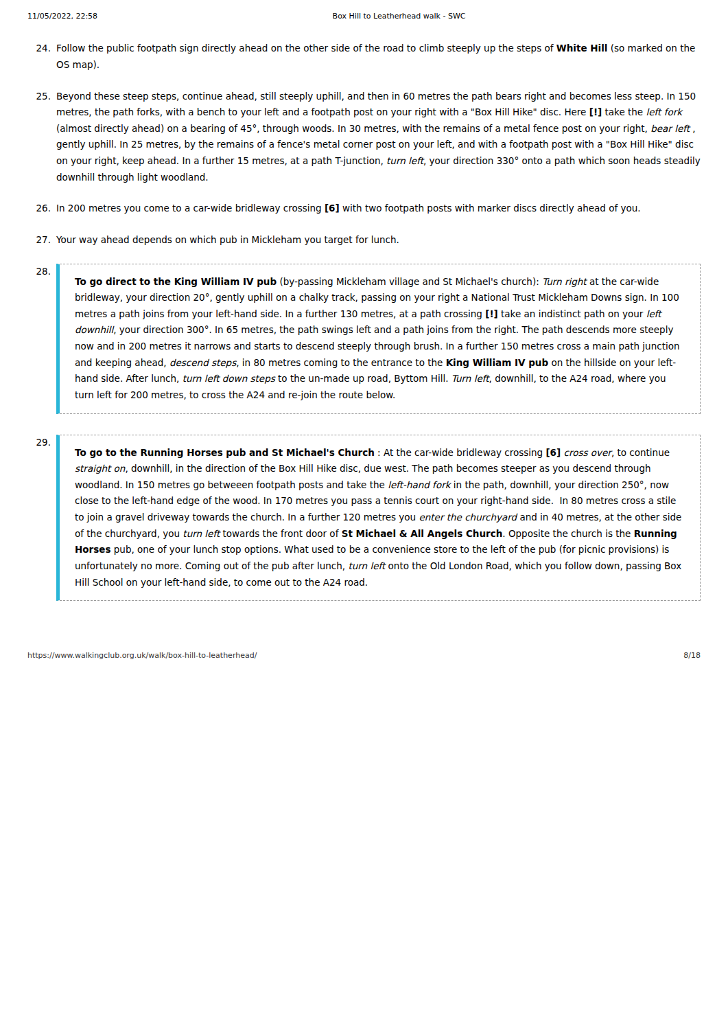11/05/2022, 22:58
Box Hill to Leatherhead walk - SWC
Follow the public footpath sign directly ahead on the other side of the road to climb steeply up the steps of White Hill (so marked on the OS map).
Beyond these steep steps, continue ahead, still steeply uphill, and then in 60 metres the path bears right and becomes less steep. In 150 metres, the path forks, with a bench to your left and a footpath post on your right with a "Box Hill Hike" disc. Here [!] take the left fork (almost directly ahead) on a bearing of 45°, through woods. In 30 metres, with the remains of a metal fence post on your right, bear left , gently uphill. In 25 metres, by the remains of a fence's metal corner post on your left, and with a footpath post with a "Box Hill Hike" disc on your right, keep ahead. In a further 15 metres, at a path T-junction, turn left, your direction 330° onto a path which soon heads steadily downhill through light woodland.
In 200 metres you come to a car-wide bridleway crossing [6] with two footpath posts with marker discs directly ahead of you.
Your way ahead depends on which pub in Mickleham you target for lunch.
To go direct to the King William IV pub (by-passing Mickleham village and St Michael's church): Turn right at the car-wide bridleway, your direction 20°, gently uphill on a chalky track, passing on your right a National Trust Mickleham Downs sign. In 100 metres a path joins from your left-hand side. In a further 130 metres, at a path crossing [!] take an indistinct path on your left downhill, your direction 300°. In 65 metres, the path swings left and a path joins from the right. The path descends more steeply now and in 200 metres it narrows and starts to descend steeply through brush. In a further 150 metres cross a main path junction and keeping ahead, descend steps, in 80 metres coming to the entrance to the King William IV pub on the hillside on your left-hand side. After lunch, turn left down steps to the un-made up road, Byttom Hill. Turn left, downhill, to the A24 road, where you turn left for 200 metres, to cross the A24 and re-join the route below.
To go to the Running Horses pub and St Michael's Church : At the car-wide bridleway crossing [6] cross over, to continue straight on, downhill, in the direction of the Box Hill Hike disc, due west. The path becomes steeper as you descend through woodland. In 150 metres go betweeen footpath posts and take the left-hand fork in the path, downhill, your direction 250°, now close to the left-hand edge of the wood. In 170 metres you pass a tennis court on your right-hand side. In 80 metres cross a stile to join a gravel driveway towards the church. In a further 120 metres you enter the churchyard and in 40 metres, at the other side of the churchyard, you turn left towards the front door of St Michael & All Angels Church. Opposite the church is the Running Horses pub, one of your lunch stop options. What used to be a convenience store to the left of the pub (for picnic provisions) is unfortunately no more. Coming out of the pub after lunch, turn left onto the Old London Road, which you follow down, passing Box Hill School on your left-hand side, to come out to the A24 road.
https://www.walkingclub.org.uk/walk/box-hill-to-leatherhead/
8/18